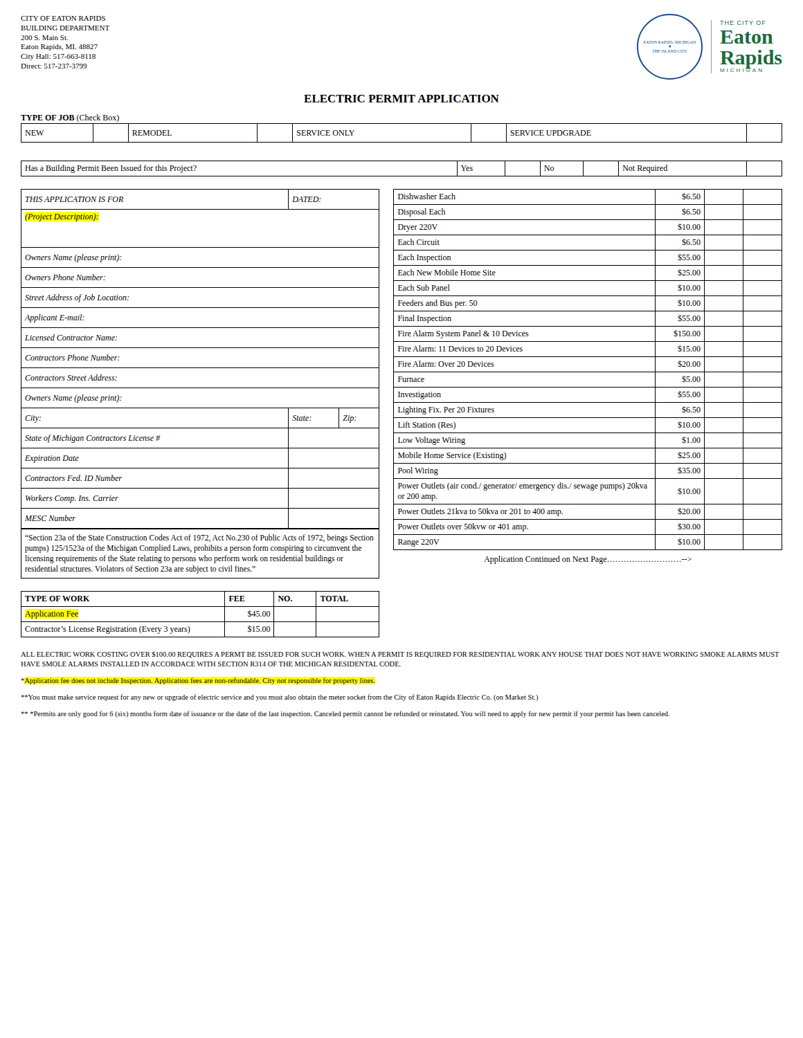CITY OF EATON RAPIDS
BUILDING DEPARTMENT
200 S. Main St.
Eaton Rapids, MI. 48827
City Hall: 517-663-8118
Direct: 517-237-3799
EATON RAPIDS, MICHIGAN
★
THE ISLAND CITY
THE CITY OF
Eaton
Rapids
MICHIGAN
ELECTRIC PERMIT APPLICATION
TYPE OF JOB (Check Box)
| NEW | | REMODEL | | SERVICE ONLY | | SERVICE UPDGRADE | |
| Has a Building Permit Been Issued for this Project? | Yes | | No | | Not Required | |
| THIS APPLICATION IS FOR | DATED: |
| (Project Description): |
| Owners Name (please print): |
| Owners Phone Number: |
| Street Address of Job Location: |
| Applicant E-mail: |
| Licensed Contractor Name: |
| Contractors Phone Number: |
| Contractors Street Address: |
| Owners Name (please print): |
| City: | State: | Zip: |
| State of Michigan Contractors License # | |
| Expiration Date | |
| Contractors Fed. ID Number | |
| Workers Comp. Ins. Carrier | |
| MESC Number | |
“Section 23a of the State Construction Codes Act of 1972, Act No.230 of Public Acts of 1972, beings Section pumps) 125/1523a of the Michigan Complied Laws, prohibits a person form conspiring to circumvent the licensing requirements of the State relating to persons who perform work on residential buildings or residential structures. Violators of Section 23a are subject to civil fines.”
| TYPE OF WORK | FEE | NO. | TOTAL |
| --- | --- | --- | --- |
| Application Fee | $45.00 | | |
| Contractor’s License Registration (Every 3 years) | $15.00 | | |
| Dishwasher Each | $6.50 | | |
| Disposal Each | $6.50 | | |
| Dryer 220V | $10.00 | | |
| Each Circuit | $6.50 | | |
| Each Inspection | $55.00 | | |
| Each New Mobile Home Site | $25.00 | | |
| Each Sub Panel | $10.00 | | |
| Feeders and Bus per. 50 | $10.00 | | |
| Final Inspection | $55.00 | | |
| Fire Alarm System Panel & 10 Devices | $150.00 | | |
| Fire Alarm: 11 Devices to 20 Devices | $15.00 | | |
| Fire Alarm: Over 20 Devices | $20.00 | | |
| Furnace | $5.00 | | |
| Investigation | $55.00 | | |
| Lighting Fix. Per 20 Fixtures | $6.50 | | |
| Lift Station (Res) | $10.00 | | |
| Low Voltage Wiring | $1.00 | | |
| Mobile Home Service (Existing) | $25.00 | | |
| Pool Wiring | $35.00 | | |
| Power Outlets (air cond./ generator/ emergency dis./ sewage pumps) 20kva or 200 amp. | $10.00 | | |
| Power Outlets 21kva to 50kva or 201 to 400 amp. | $20.00 | | |
| Power Outlets over 50kvw or 401 amp. | $30.00 | | |
| Range 220V | $10.00 | | |
Application Continued on Next Page………………………-->
ALL ELECTRIC WORK COSTING OVER $100.00 REQUIRES A PERMT BE ISSUED FOR SUCH WORK. WHEN A PERMIT IS REQUIRED FOR RESIDENTIAL WORK ANY HOUSE THAT DOES NOT HAVE WORKING SMOKE ALARMS MUST HAVE SMOLE ALARMS INSTALLED IN ACCORDACE WITH SECTION R314 OF THE MICHIGAN RESIDENTAL CODE.
*Application fee does not include Inspection. Application fees are non-refundable. City not responsible for property lines.
**You must make service request for any new or upgrade of electric service and you must also obtain the meter socket from the City of Eaton Rapids Electric Co. (on Market St.)
** *Permits are only good for 6 (six) months form date of issuance or the date of the last inspection. Canceled permit cannot be refunded or reinstated. You will need to apply for new permit if your permit has been canceled.